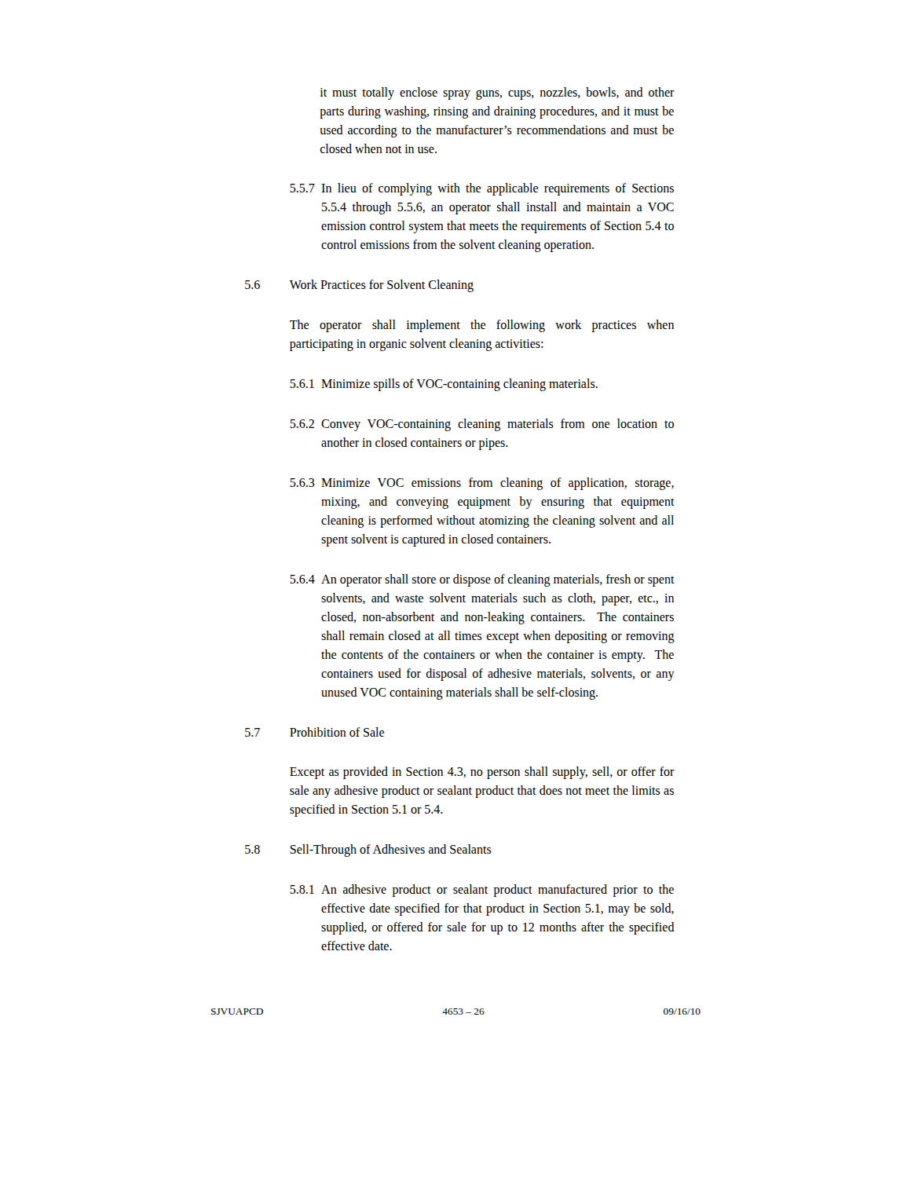it must totally enclose spray guns, cups, nozzles, bowls, and other parts during washing, rinsing and draining procedures, and it must be used according to the manufacturer’s recommendations and must be closed when not in use.
5.5.7
In lieu of complying with the applicable requirements of Sections 5.5.4 through 5.5.6, an operator shall install and maintain a VOC emission control system that meets the requirements of Section 5.4 to control emissions from the solvent cleaning operation.
5.6
Work Practices for Solvent Cleaning
The operator shall implement the following work practices when participating in organic solvent cleaning activities:
5.6.1
Minimize spills of VOC-containing cleaning materials.
5.6.2
Convey VOC-containing cleaning materials from one location to another in closed containers or pipes.
5.6.3
Minimize VOC emissions from cleaning of application, storage, mixing, and conveying equipment by ensuring that equipment cleaning is performed without atomizing the cleaning solvent and all spent solvent is captured in closed containers.
5.6.4
An operator shall store or dispose of cleaning materials, fresh or spent solvents, and waste solvent materials such as cloth, paper, etc., in closed, non-absorbent and non-leaking containers. The containers shall remain closed at all times except when depositing or removing the contents of the containers or when the container is empty. The containers used for disposal of adhesive materials, solvents, or any unused VOC containing materials shall be self-closing.
5.7
Prohibition of Sale
Except as provided in Section 4.3, no person shall supply, sell, or offer for sale any adhesive product or sealant product that does not meet the limits as specified in Section 5.1 or 5.4.
5.8
Sell-Through of Adhesives and Sealants
5.8.1
An adhesive product or sealant product manufactured prior to the effective date specified for that product in Section 5.1, may be sold, supplied, or offered for sale for up to 12 months after the specified effective date.
SJVUAPCD
4653 – 26
09/16/10